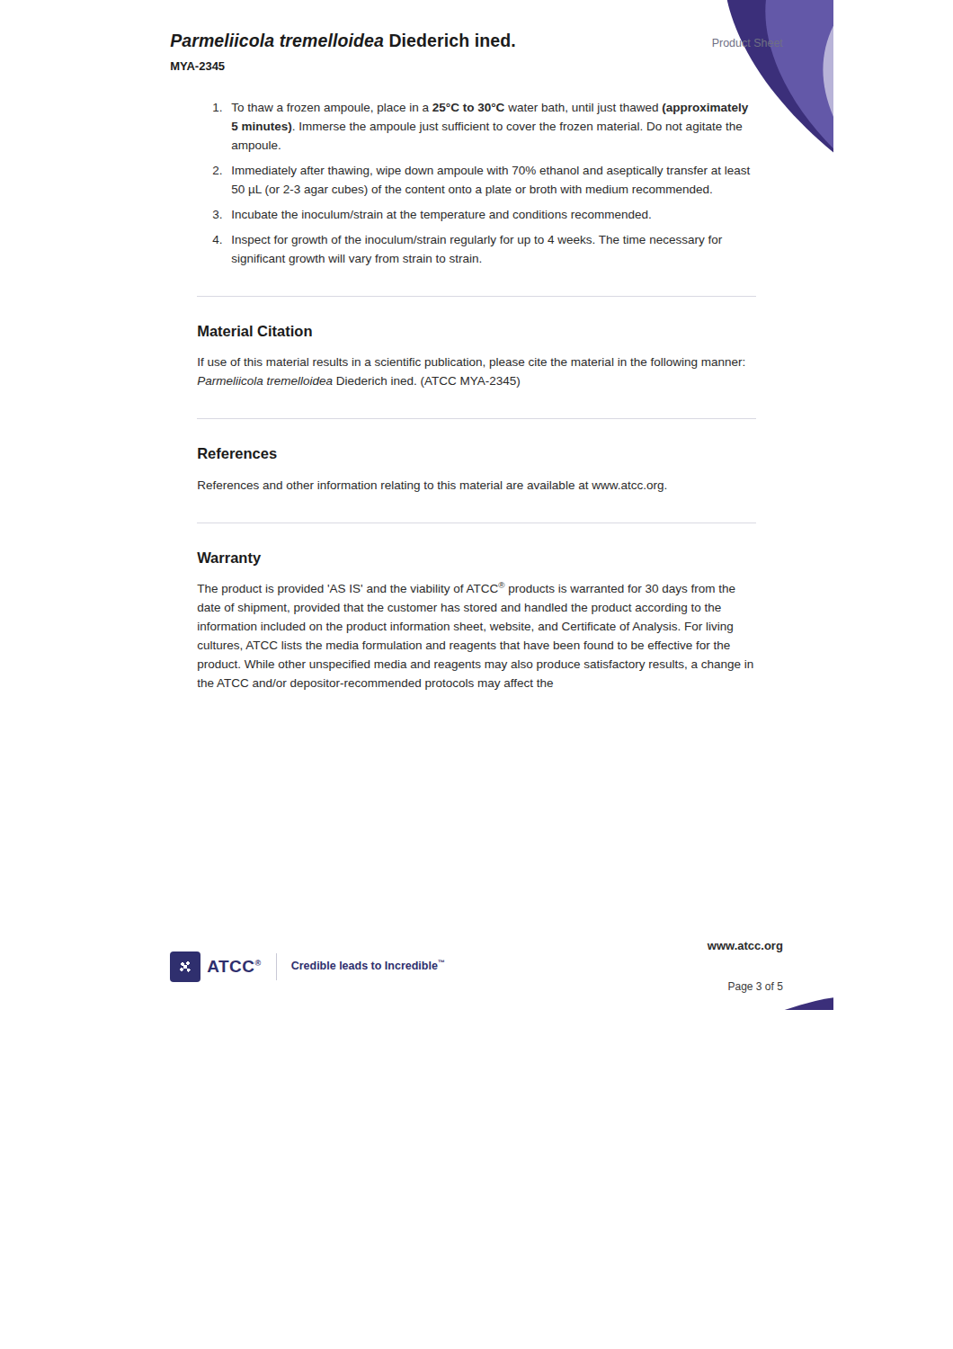Parmeliicola tremelloidea Diederich ined.
Product Sheet
MYA-2345
To thaw a frozen ampoule, place in a 25°C to 30°C water bath, until just thawed (approximately 5 minutes). Immerse the ampoule just sufficient to cover the frozen material. Do not agitate the ampoule.
Immediately after thawing, wipe down ampoule with 70% ethanol and aseptically transfer at least 50 µL (or 2-3 agar cubes) of the content onto a plate or broth with medium recommended.
Incubate the inoculum/strain at the temperature and conditions recommended.
Inspect for growth of the inoculum/strain regularly for up to 4 weeks. The time necessary for significant growth will vary from strain to strain.
Material Citation
If use of this material results in a scientific publication, please cite the material in the following manner: Parmeliicola tremelloidea Diederich ined. (ATCC MYA-2345)
References
References and other information relating to this material are available at www.atcc.org.
Warranty
The product is provided 'AS IS' and the viability of ATCC® products is warranted for 30 days from the date of shipment, provided that the customer has stored and handled the product according to the information included on the product information sheet, website, and Certificate of Analysis. For living cultures, ATCC lists the media formulation and reagents that have been found to be effective for the product. While other unspecified media and reagents may also produce satisfactory results, a change in the ATCC and/or depositor-recommended protocols may affect the
ATCC®
Credible leads to Incredible™
www.atcc.org
Page 3 of 5